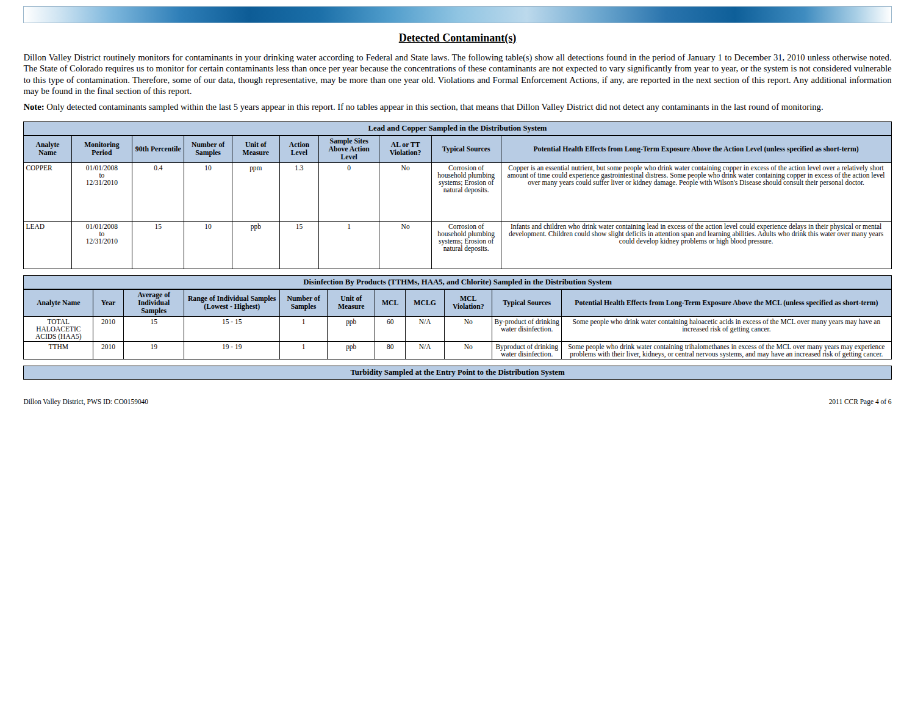Detected Contaminant(s)
Dillon Valley District routinely monitors for contaminants in your drinking water according to Federal and State laws. The following table(s) show all detections found in the period of January 1 to December 31, 2010 unless otherwise noted. The State of Colorado requires us to monitor for certain contaminants less than once per year because the concentrations of these contaminants are not expected to vary significantly from year to year, or the system is not considered vulnerable to this type of contamination. Therefore, some of our data, though representative, may be more than one year old. Violations and Formal Enforcement Actions, if any, are reported in the next section of this report. Any additional information may be found in the final section of this report.
Note: Only detected contaminants sampled within the last 5 years appear in this report. If no tables appear in this section, that means that Dillon Valley District did not detect any contaminants in the last round of monitoring.
Lead and Copper Sampled in the Distribution System
| Analyte Name | Monitoring Period | 90th Percentile | Number of Samples | Unit of Measure | Action Level | Sample Sites Above Action Level | AL or TT Violation? | Typical Sources | Potential Health Effects from Long-Term Exposure Above the Action Level (unless specified as short-term) |
| --- | --- | --- | --- | --- | --- | --- | --- | --- | --- |
| COPPER | 01/01/2008 to 12/31/2010 | 0.4 | 10 | ppm | 1.3 | 0 | No | Corrosion of household plumbing systems; Erosion of natural deposits. | Copper is an essential nutrient, but some people who drink water containing copper in excess of the action level over a relatively short amount of time could experience gastrointestinal distress. Some people who drink water containing copper in excess of the action level over many years could suffer liver or kidney damage. People with Wilson's Disease should consult their personal doctor. |
| LEAD | 01/01/2008 to 12/31/2010 | 15 | 10 | ppb | 15 | 1 | No | Corrosion of household plumbing systems; Erosion of natural deposits. | Infants and children who drink water containing lead in excess of the action level could experience delays in their physical or mental development. Children could show slight deficits in attention span and learning abilities. Adults who drink this water over many years could develop kidney problems or high blood pressure. |
Disinfection By Products (TTHMs, HAA5, and Chlorite) Sampled in the Distribution System
| Analyte Name | Year | Average of Individual Samples | Range of Individual Samples (Lowest - Highest) | Number of Samples | Unit of Measure | MCL | MCLG | MCL Violation? | Typical Sources | Potential Health Effects from Long-Term Exposure Above the MCL (unless specified as short-term) |
| --- | --- | --- | --- | --- | --- | --- | --- | --- | --- | --- |
| TOTAL HALOACETIC ACIDS (HAA5) | 2010 | 15 | 15 - 15 | 1 | ppb | 60 | N/A | No | By-product of drinking water disinfection. | Some people who drink water containing haloacetic acids in excess of the MCL over many years may have an increased risk of getting cancer. |
| TTHM | 2010 | 19 | 19 - 19 | 1 | ppb | 80 | N/A | No | Byproduct of drinking water disinfection. | Some people who drink water containing trihalomethanes in excess of the MCL over many years may experience problems with their liver, kidneys, or central nervous systems, and may have an increased risk of getting cancer. |
Turbidity Sampled at the Entry Point to the Distribution System
Dillon Valley District, PWS ID: CO0159040 2011 CCR Page 4 of 6